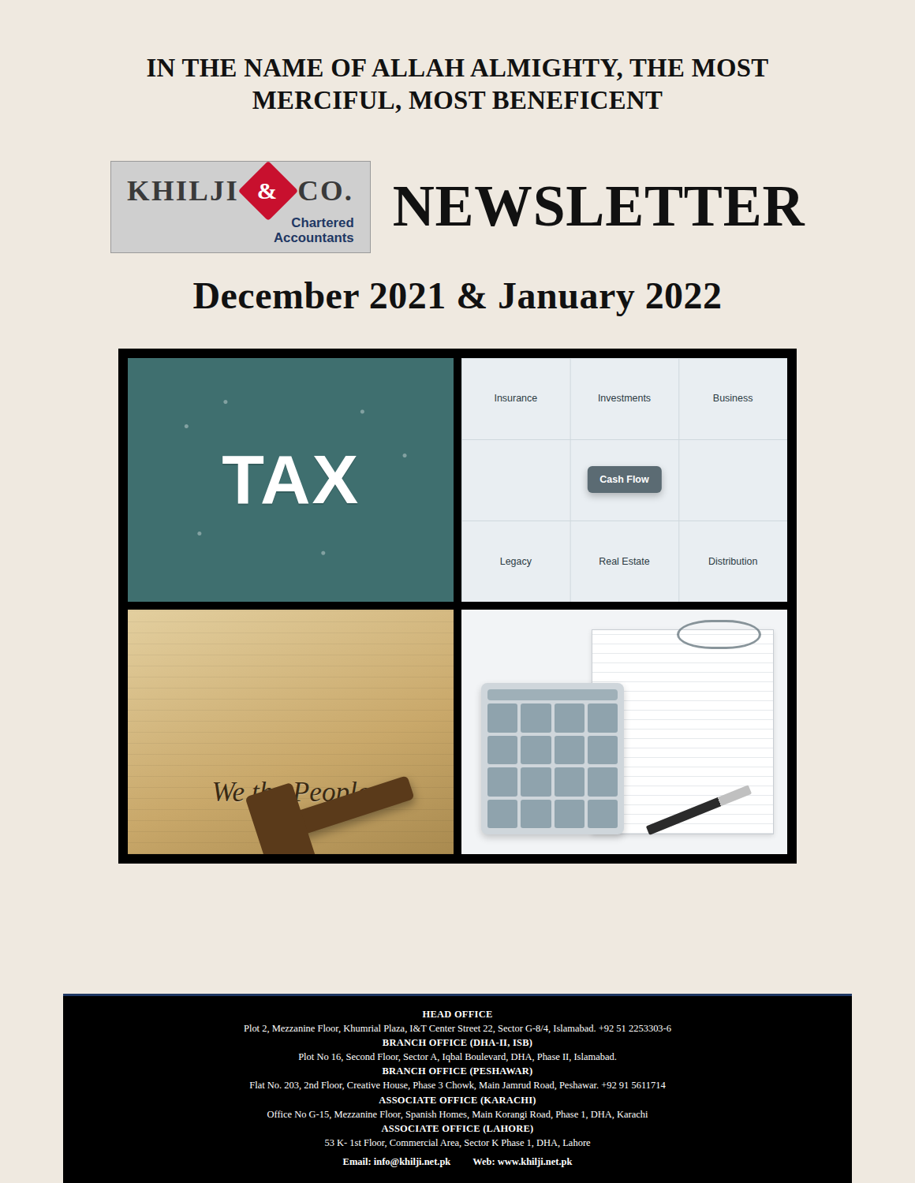In the name of Allah Almighty, the most merciful, most beneficent
KHILJI & CO.
Chartered
Accountants
NEWSLETTER
December 2021 & January 2022
TAX
Insurance Investments Business Accumulation Legacy Real Estate Distribution
Cash Flow
We the People
HEAD OFFICE
Plot 2, Mezzanine Floor, Khumrial Plaza, I&T Center Street 22, Sector G-8/4, Islamabad. +92 51 2253303-6
BRANCH OFFICE (DHA-II, ISB)
Plot No 16, Second Floor, Sector A, Iqbal Boulevard, DHA, Phase II, Islamabad.
BRANCH OFFICE (PESHAWAR)
Flat No. 203, 2nd Floor, Creative House, Phase 3 Chowk, Main Jamrud Road, Peshawar. +92 91 5611714
ASSOCIATE OFFICE (KARACHI)
Office No G-15, Mezzanine Floor, Spanish Homes, Main Korangi Road, Phase 1, DHA, Karachi
ASSOCIATE OFFICE (LAHORE)
53 K- 1st Floor, Commercial Area, Sector K Phase 1, DHA, Lahore
Email: info@khilji.net.pk
Web: www.khilji.net.pk